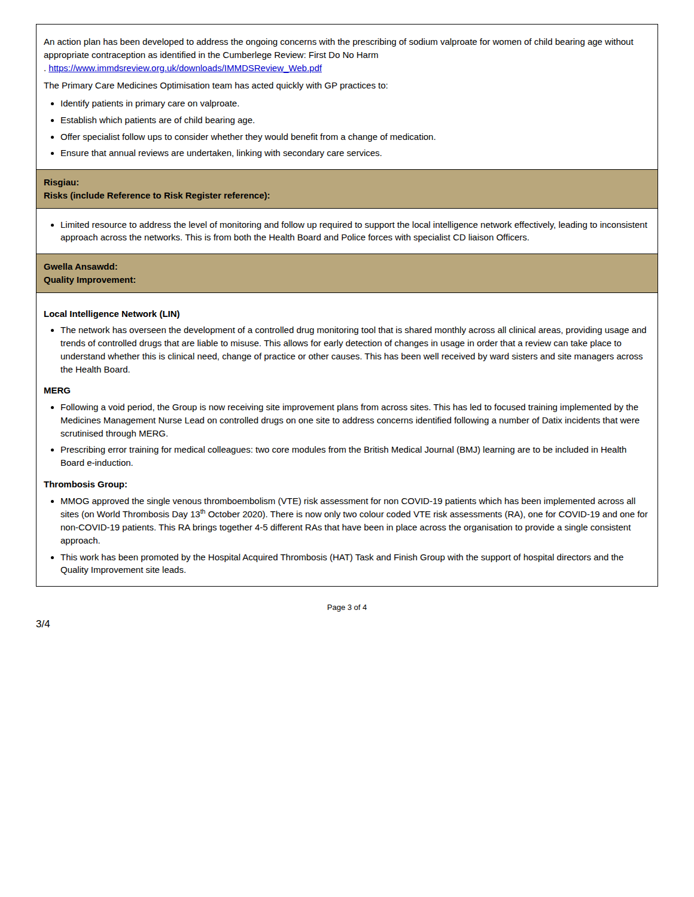| An action plan has been developed to address the ongoing concerns with the prescribing of sodium valproate for women of child bearing age without appropriate contraception as identified in the Cumberlege Review: First Do No Harm . https://www.immdsreview.org.uk/downloads/IMMDSReview_Web.pdf The Primary Care Medicines Optimisation team has acted quickly with GP practices to: Identify patients in primary care on valproate. Establish which patients are of child bearing age. Offer specialist follow ups to consider whether they would benefit from a change of medication. Ensure that annual reviews are undertaken, linking with secondary care services. |
| Risgiau: Risks (include Reference to Risk Register reference): |
| Limited resource to address the level of monitoring and follow up required to support the local intelligence network effectively, leading to inconsistent approach across the networks. This is from both the Health Board and Police forces with specialist CD liaison Officers. |
| Gwella Ansawdd: Quality Improvement: |
| Local Intelligence Network (LIN) The network has overseen the development of a controlled drug monitoring tool that is shared monthly across all clinical areas, providing usage and trends of controlled drugs that are liable to misuse. This allows for early detection of changes in usage in order that a review can take place to understand whether this is clinical need, change of practice or other causes. This has been well received by ward sisters and site managers across the Health Board. MERG Following a void period, the Group is now receiving site improvement plans from across sites. This has led to focused training implemented by the Medicines Management Nurse Lead on controlled drugs on one site to address concerns identified following a number of Datix incidents that were scrutinised through MERG. Prescribing error training for medical colleagues: two core modules from the British Medical Journal (BMJ) learning are to be included in Health Board e-induction. Thrombosis Group: MMOG approved the single venous thromboembolism (VTE) risk assessment for non COVID-19 patients which has been implemented across all sites (on World Thrombosis Day 13 th October 2020). There is now only two colour coded VTE risk assessments (RA), one for COVID-19 and one for non-COVID-19 patients. This RA brings together 4-5 different RAs that have been in place across the organisation to provide a single consistent approach. This work has been promoted by the Hospital Acquired Thrombosis (HAT) Task and Finish Group with the support of hospital directors and the Quality Improvement site leads. |
Page 3 of 4
3/4